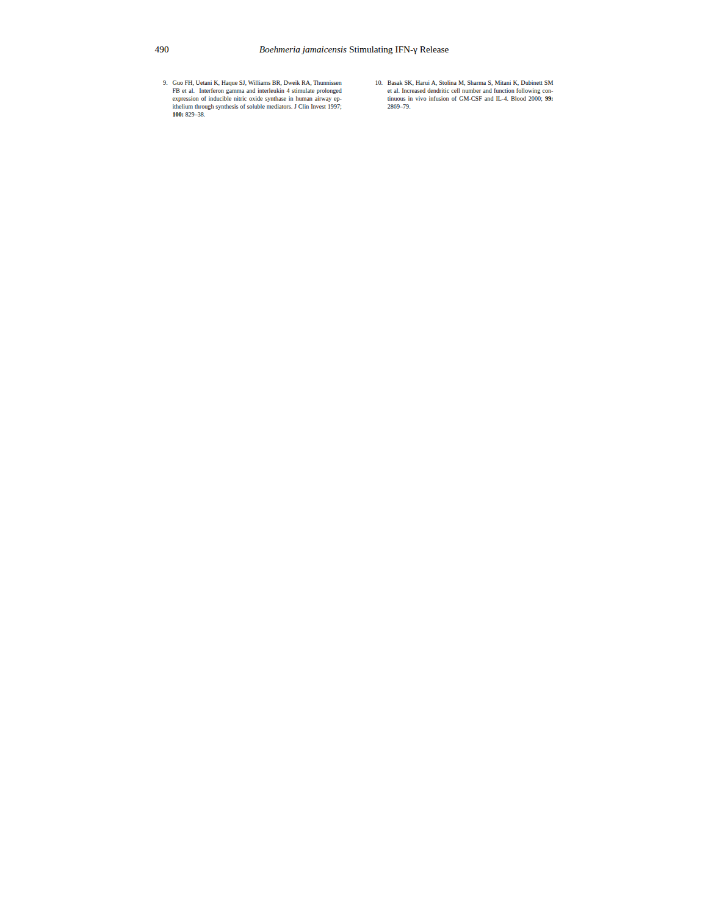490
Boehmeria jamaicensis Stimulating IFN-γ Release
9.
Guo FH, Uetani K, Haque SJ, Williams BR, Dweik RA, Thunnissen FB et al. Interferon gamma and interleukin 4 stimulate prolonged expression of inducible nitric oxide synthase in human airway epithelium through synthesis of soluble mediators. J Clin Invest 1997; 100: 829–38.
10.
Basak SK, Harui A, Stolina M, Sharma S, Mitani K, Dubinett SM et al. Increased dendritic cell number and function following continuous in vivo infusion of GM-CSF and IL-4. Blood 2000; 99: 2869–79.